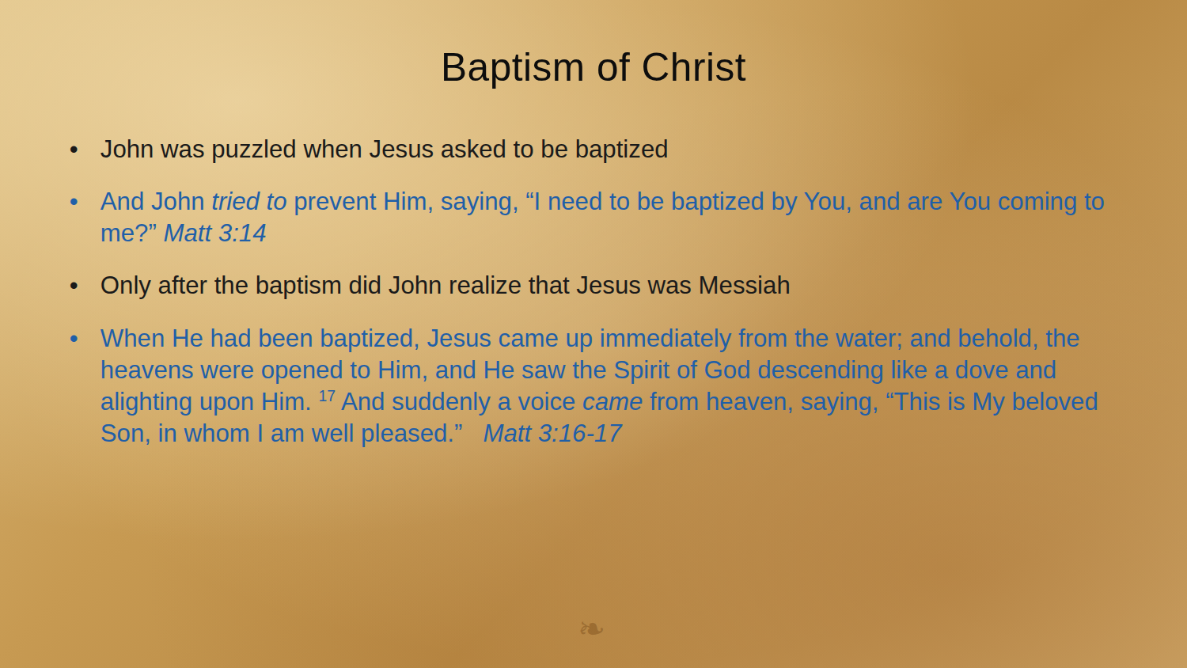Baptism of Christ
John was puzzled when Jesus asked to be baptized
And John tried to prevent Him, saying, “I need to be baptized by You, and are You coming to me?” Matt 3:14
Only after the baptism did John realize that Jesus was Messiah
When He had been baptized, Jesus came up immediately from the water; and behold, the heavens were opened to Him, and He saw the Spirit of God descending like a dove and alighting upon Him. 17 And suddenly a voice came from heaven, saying, “This is My beloved Son, in whom I am well pleased.” Matt 3:16-17
❧